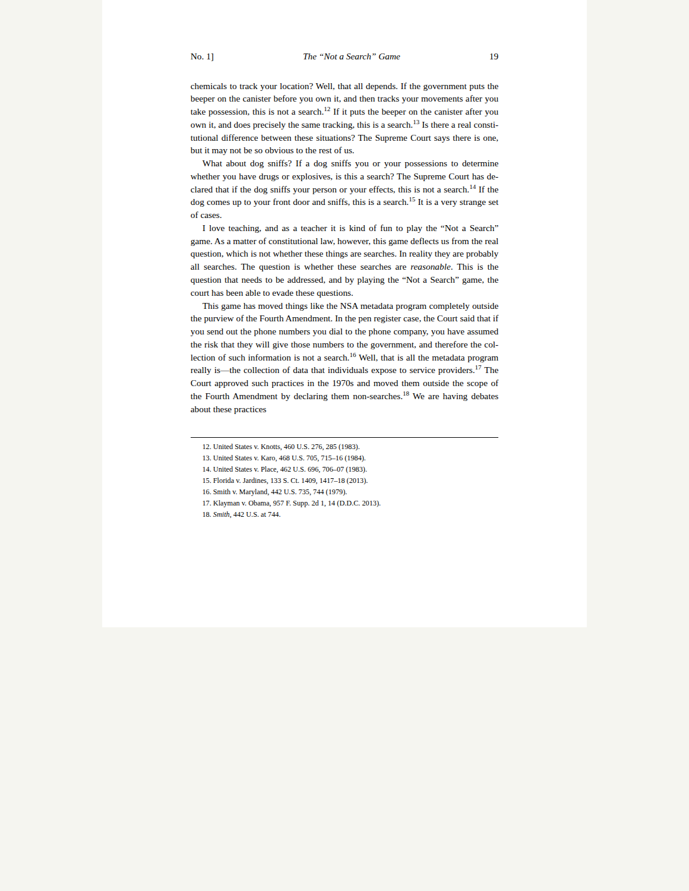No. 1] The “Not a Search” Game 19
chemicals to track your location? Well, that all depends. If the government puts the beeper on the canister before you own it, and then tracks your movements after you take possession, this is not a search.12 If it puts the beeper on the canister after you own it, and does precisely the same tracking, this is a search.13 Is there a real constitutional difference between these situations? The Supreme Court says there is one, but it may not be so obvious to the rest of us.
What about dog sniffs? If a dog sniffs you or your possessions to determine whether you have drugs or explosives, is this a search? The Supreme Court has declared that if the dog sniffs your person or your effects, this is not a search.14 If the dog comes up to your front door and sniffs, this is a search.15 It is a very strange set of cases.
I love teaching, and as a teacher it is kind of fun to play the “Not a Search” game. As a matter of constitutional law, however, this game deflects us from the real question, which is not whether these things are searches. In reality they are probably all searches. The question is whether these searches are reasonable. This is the question that needs to be addressed, and by playing the “Not a Search” game, the court has been able to evade these questions.
This game has moved things like the NSA metadata program completely outside the purview of the Fourth Amendment. In the pen register case, the Court said that if you send out the phone numbers you dial to the phone company, you have assumed the risk that they will give those numbers to the government, and therefore the collection of such information is not a search.16 Well, that is all the metadata program really is—the collection of data that individuals expose to service providers.17 The Court approved such practices in the 1970s and moved them outside the scope of the Fourth Amendment by declaring them non-searches.18 We are having debates about these practices
12. United States v. Knotts, 460 U.S. 276, 285 (1983).
13. United States v. Karo, 468 U.S. 705, 715–16 (1984).
14. United States v. Place, 462 U.S. 696, 706–07 (1983).
15. Florida v. Jardines, 133 S. Ct. 1409, 1417–18 (2013).
16. Smith v. Maryland, 442 U.S. 735, 744 (1979).
17. Klayman v. Obama, 957 F. Supp. 2d 1, 14 (D.D.C. 2013).
18. Smith, 442 U.S. at 744.